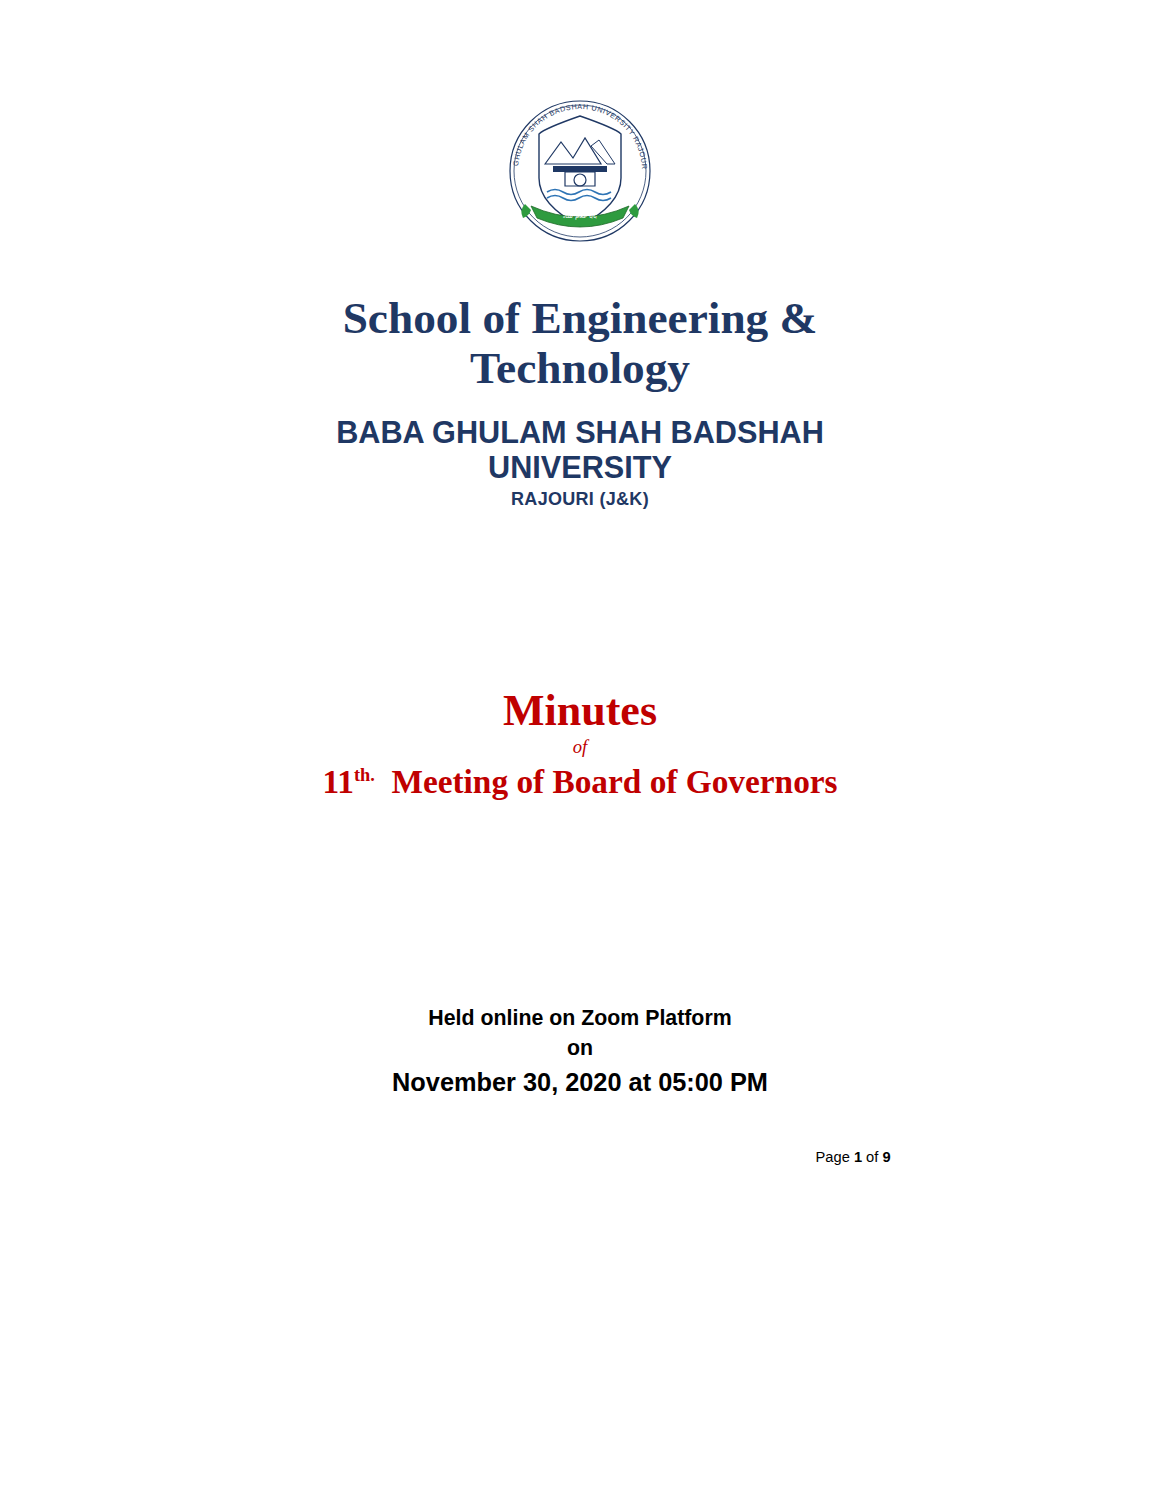BABA GHULAM SHAH BADSHAH UNIVERSITY RAJOURI J&K بابا غلام شاہ
School of Engineering & Technology
BABA GHULAM SHAH BADSHAH UNIVERSITY
RAJOURI (J&K)
Minutes
of
11th. Meeting of Board of Governors
Held online on Zoom Platform
on
November 30, 2020 at 05:00 PM
Page 1 of 9